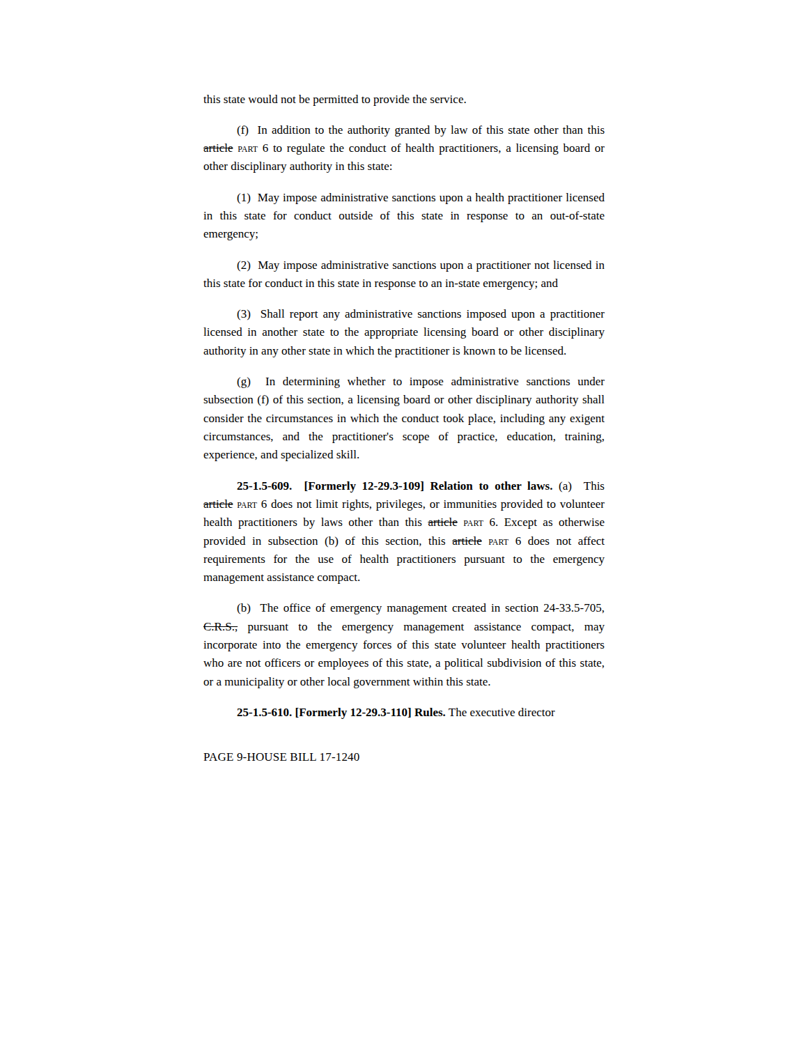this state would not be permitted to provide the service.
(f) In addition to the authority granted by law of this state other than this article part 6 to regulate the conduct of health practitioners, a licensing board or other disciplinary authority in this state:
(1) May impose administrative sanctions upon a health practitioner licensed in this state for conduct outside of this state in response to an out-of-state emergency;
(2) May impose administrative sanctions upon a practitioner not licensed in this state for conduct in this state in response to an in-state emergency; and
(3) Shall report any administrative sanctions imposed upon a practitioner licensed in another state to the appropriate licensing board or other disciplinary authority in any other state in which the practitioner is known to be licensed.
(g) In determining whether to impose administrative sanctions under subsection (f) of this section, a licensing board or other disciplinary authority shall consider the circumstances in which the conduct took place, including any exigent circumstances, and the practitioner's scope of practice, education, training, experience, and specialized skill.
25-1.5-609. [Formerly 12-29.3-109] Relation to other laws. (a) This article part 6 does not limit rights, privileges, or immunities provided to volunteer health practitioners by laws other than this article part 6. Except as otherwise provided in subsection (b) of this section, this article part 6 does not affect requirements for the use of health practitioners pursuant to the emergency management assistance compact.
(b) The office of emergency management created in section 24-33.5-705, C.R.S., pursuant to the emergency management assistance compact, may incorporate into the emergency forces of this state volunteer health practitioners who are not officers or employees of this state, a political subdivision of this state, or a municipality or other local government within this state.
25-1.5-610. [Formerly 12-29.3-110] Rules. The executive director
PAGE 9-HOUSE BILL 17-1240